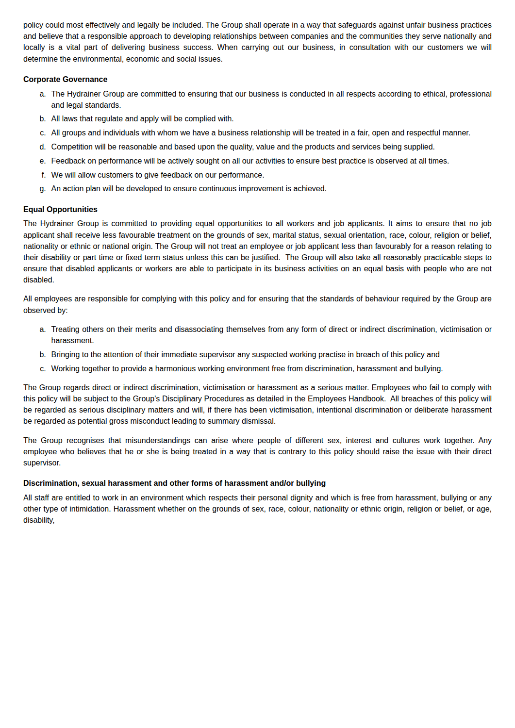policy could most effectively and legally be included. The Group shall operate in a way that safeguards against unfair business practices and believe that a responsible approach to developing relationships between companies and the communities they serve nationally and locally is a vital part of delivering business success. When carrying out our business, in consultation with our customers we will determine the environmental, economic and social issues.
Corporate Governance
The Hydrainer Group are committed to ensuring that our business is conducted in all respects according to ethical, professional and legal standards.
All laws that regulate and apply will be complied with.
All groups and individuals with whom we have a business relationship will be treated in a fair, open and respectful manner.
Competition will be reasonable and based upon the quality, value and the products and services being supplied.
Feedback on performance will be actively sought on all our activities to ensure best practice is observed at all times.
We will allow customers to give feedback on our performance.
An action plan will be developed to ensure continuous improvement is achieved.
Equal Opportunities
The Hydrainer Group is committed to providing equal opportunities to all workers and job applicants. It aims to ensure that no job applicant shall receive less favourable treatment on the grounds of sex, marital status, sexual orientation, race, colour, religion or belief, nationality or ethnic or national origin. The Group will not treat an employee or job applicant less than favourably for a reason relating to their disability or part time or fixed term status unless this can be justified. The Group will also take all reasonably practicable steps to ensure that disabled applicants or workers are able to participate in its business activities on an equal basis with people who are not disabled.
All employees are responsible for complying with this policy and for ensuring that the standards of behaviour required by the Group are observed by:
Treating others on their merits and disassociating themselves from any form of direct or indirect discrimination, victimisation or harassment.
Bringing to the attention of their immediate supervisor any suspected working practise in breach of this policy and
Working together to provide a harmonious working environment free from discrimination, harassment and bullying.
The Group regards direct or indirect discrimination, victimisation or harassment as a serious matter. Employees who fail to comply with this policy will be subject to the Group's Disciplinary Procedures as detailed in the Employees Handbook. All breaches of this policy will be regarded as serious disciplinary matters and will, if there has been victimisation, intentional discrimination or deliberate harassment be regarded as potential gross misconduct leading to summary dismissal.
The Group recognises that misunderstandings can arise where people of different sex, interest and cultures work together. Any employee who believes that he or she is being treated in a way that is contrary to this policy should raise the issue with their direct supervisor.
Discrimination, sexual harassment and other forms of harassment and/or bullying
All staff are entitled to work in an environment which respects their personal dignity and which is free from harassment, bullying or any other type of intimidation. Harassment whether on the grounds of sex, race, colour, nationality or ethnic origin, religion or belief, or age, disability,